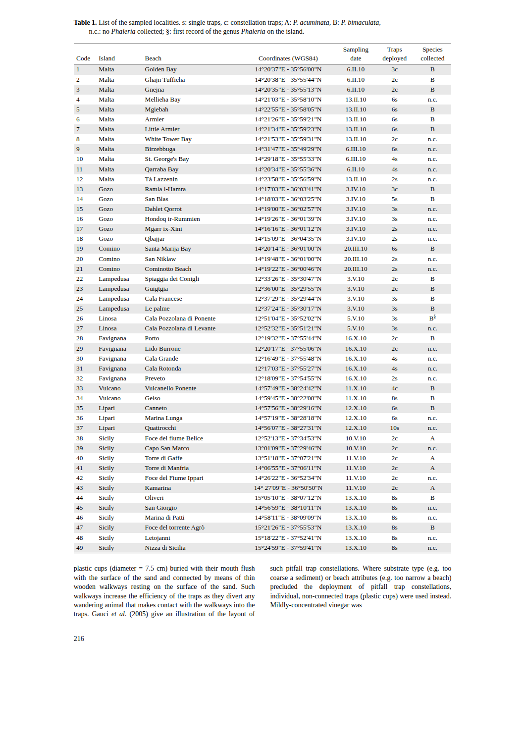Table 1. List of the sampled localities. s: single traps, c: constellation traps; A: P. acuminata, B: P. bimaculata, n.c.: no Phaleria collected; §: first record of the genus Phaleria on the island.
| Code | Island | Beach | Coordinates (WGS84) | Sampling date | Traps deployed | Species collected |
| --- | --- | --- | --- | --- | --- | --- |
| 1 | Malta | Golden Bay | 14°20'37"E - 35°56'00"N | 6.II.10 | 3c | B |
| 2 | Malta | Ghajn Tuffieha | 14°20'38"E - 35°55'44"N | 6.II.10 | 2c | B |
| 3 | Malta | Gnejna | 14°20'35"E - 35°55'13"N | 6.II.10 | 2c | B |
| 4 | Malta | Mellieha Bay | 14°21'03"E - 35°58'10"N | 13.II.10 | 6s | n.c. |
| 5 | Malta | Mgiebah | 14°22'55"E - 35°58'05"N | 13.II.10 | 6s | B |
| 6 | Malta | Armier | 14°21'26"E - 35°59'21"N | 13.II.10 | 6s | B |
| 7 | Malta | Little Armier | 14°21'34"E - 35°59'23"N | 13.II.10 | 6s | B |
| 8 | Malta | White Tower Bay | 14°21'53"E - 35°59'31"N | 13.II.10 | 2c | n.c. |
| 9 | Malta | Birzebbuga | 14°31'47"E - 35°49'29"N | 6.III.10 | 6s | n.c. |
| 10 | Malta | St. George's Bay | 14°29'18"E - 35°55'33"N | 6.III.10 | 4s | n.c. |
| 11 | Malta | Qarraba Bay | 14°20'34"E - 35°55'36"N | 6.II.10 | 4s | n.c. |
| 12 | Malta | Tà Lazzenin | 14°23'58"E - 35°56'59"N | 13.II.10 | 2s | n.c. |
| 13 | Gozo | Ramla l-Hamra | 14°17'03"E - 36°03'41"N | 3.IV.10 | 3c | B |
| 14 | Gozo | San Blas | 14°18'03"E - 36°03'25"N | 3.IV.10 | 5s | B |
| 15 | Gozo | Dahlet Qorrot | 14°19'00"E - 36°02'57"N | 3.IV.10 | 3s | n.c. |
| 16 | Gozo | Hondoq ir-Rummien | 14°19'26"E - 36°01'39"N | 3.IV.10 | 3s | n.c. |
| 17 | Gozo | Mgarr ix-Xini | 14°16'16"E - 36°01'12"N | 3.IV.10 | 2s | n.c. |
| 18 | Gozo | Qbajjar | 14°15'09"E - 36°04'35"N | 3.IV.10 | 2s | n.c. |
| 19 | Comino | Santa Marija Bay | 14°20'14"E - 36°01'00"N | 20.III.10 | 6s | B |
| 20 | Comino | San Niklaw | 14°19'48"E - 36°01'00"N | 20.III.10 | 2s | n.c. |
| 21 | Comino | Cominotto Beach | 14°19'22"E - 36°00'46"N | 20.III.10 | 2s | n.c. |
| 22 | Lampedusa | Spiaggia dei Conigli | 12°33'26"E - 35°30'47"N | 3.V.10 | 2c | B |
| 23 | Lampedusa | Guigtgia | 12°36'00"E - 35°29'55"N | 3.V.10 | 2c | B |
| 24 | Lampedusa | Cala Francese | 12°37'29"E - 35°29'44"N | 3.V.10 | 3s | B |
| 25 | Lampedusa | Le palme | 12°37'24"E - 35°30'17"N | 3.V.10 | 3s | B |
| 26 | Linosa | Cala Pozzolana di Ponente | 12°51'04"E - 35°52'02"N | 5.V.10 | 3s | B § |
| 27 | Linosa | Cala Pozzolana di Levante | 12°52'32"E - 35°51'21"N | 5.V.10 | 3s | n.c. |
| 28 | Favignana | Porto | 12°19'32"E - 37°55'44"N | 16.X.10 | 2c | B |
| 29 | Favignana | Lido Burrone | 12°20'17"E - 37°55'06"N | 16.X.10 | 2c | n.c. |
| 30 | Favignana | Cala Grande | 12°16'49"E - 37°55'48"N | 16.X.10 | 4s | n.c. |
| 31 | Favignana | Cala Rotonda | 12°17'03"E - 37°55'27"N | 16.X.10 | 4s | n.c. |
| 32 | Favignana | Preveto | 12°18'09"E - 37°54'55"N | 16.X.10 | 2s | n.c. |
| 33 | Vulcano | Vulcanello Ponente | 14°57'49"E - 38°24'42"N | 11.X.10 | 4c | B |
| 34 | Vulcano | Gelso | 14°59'45"E - 38°22'08"N | 11.X.10 | 8s | B |
| 35 | Lipari | Canneto | 14°57'56"E - 38°29'16"N | 12.X.10 | 6s | B |
| 36 | Lipari | Marina Lunga | 14°57'19"E - 38°28'18"N | 12.X.10 | 6s | n.c. |
| 37 | Lipari | Quattrocchi | 14°56'07"E - 38°27'31"N | 12.X.10 | 10s | n.c. |
| 38 | Sicily | Foce del fiume Belice | 12°52'13"E - 37°34'53"N | 10.V.10 | 2c | A |
| 39 | Sicily | Capo San Marco | 13°01'09"E - 37°29'46"N | 10.V.10 | 2c | n.c. |
| 40 | Sicily | Torre di Gaffe | 13°51'18"E - 37°07'21"N | 11.V.10 | 2c | A |
| 41 | Sicily | Torre di Manfria | 14°06'55"E - 37°06'11"N | 11.V.10 | 2c | A |
| 42 | Sicily | Foce del Fiume Ippari | 14°26'22"E - 36°52'34"N | 11.V.10 | 2c | n.c. |
| 43 | Sicily | Kamarina | 14° 27'09"E - 36°50'50"N | 11.V.10 | 2c | A |
| 44 | Sicily | Oliveri | 15°05'10"E - 38°07'12"N | 13.X.10 | 8s | B |
| 45 | Sicily | San Giorgio | 14°56'59"E - 38°10'11"N | 13.X.10 | 8s | n.c. |
| 46 | Sicily | Marina di Patti | 14°58'11"E - 38°09'09"N | 13.X.10 | 8s | n.c. |
| 47 | Sicily | Foce del torrente Agrò | 15°21'26"E - 37°55'53"N | 13.X.10 | 8s | B |
| 48 | Sicily | Letojanni | 15°18'22"E - 37°52'41"N | 13.X.10 | 8s | n.c. |
| 49 | Sicily | Nizza di Sicilia | 15°24'59"E - 37°59'41"N | 13.X.10 | 8s | n.c. |
plastic cups (diameter = 7.5 cm) buried with their mouth flush with the surface of the sand and connected by means of thin wooden walkways resting on the surface of the sand. Such walkways increase the efficiency of the traps as they divert any wandering animal that makes contact with the walkways into the traps. Gauci et al. (2005) give an illustration of the layout of such pitfall trap constellations. Where substrate type (e.g. too coarse a sediment) or beach attributes (e.g. too narrow a beach) precluded the deployment of pitfall trap constellations, individual, non-connected traps (plastic cups) were used instead. Mildly-concentrated vinegar was
216